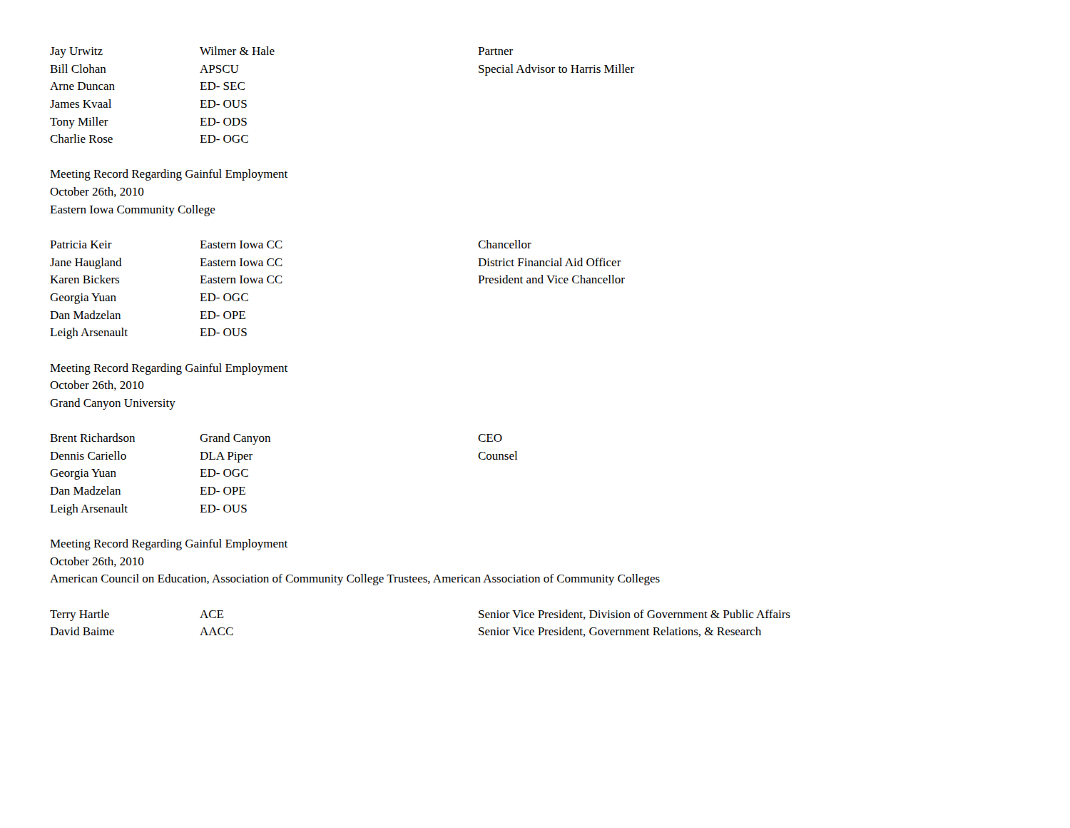| Jay Urwitz | Wilmer & Hale | Partner |
| Bill Clohan | APSCU | Special Advisor to Harris Miller |
| Arne Duncan | ED- SEC | |
| James Kvaal | ED- OUS | |
| Tony Miller | ED- ODS | |
| Charlie Rose | ED- OGC | |
Meeting Record Regarding Gainful Employment
October 26th, 2010
Eastern Iowa Community College
| Patricia Keir | Eastern Iowa CC | Chancellor |
| Jane Haugland | Eastern Iowa CC | District Financial Aid Officer |
| Karen Bickers | Eastern Iowa CC | President and Vice Chancellor |
| Georgia Yuan | ED- OGC | |
| Dan Madzelan | ED- OPE | |
| Leigh Arsenault | ED- OUS | |
Meeting Record Regarding Gainful Employment
October 26th, 2010
Grand Canyon University
| Brent Richardson | Grand Canyon | CEO |
| Dennis Cariello | DLA Piper | Counsel |
| Georgia Yuan | ED- OGC | |
| Dan Madzelan | ED- OPE | |
| Leigh Arsenault | ED- OUS | |
Meeting Record Regarding Gainful Employment
October 26th, 2010
American Council on Education, Association of Community College Trustees, American Association of Community Colleges
| Terry Hartle | ACE | Senior Vice President, Division of Government & Public Affairs |
| David Baime | AACC | Senior Vice President, Government Relations, & Research |